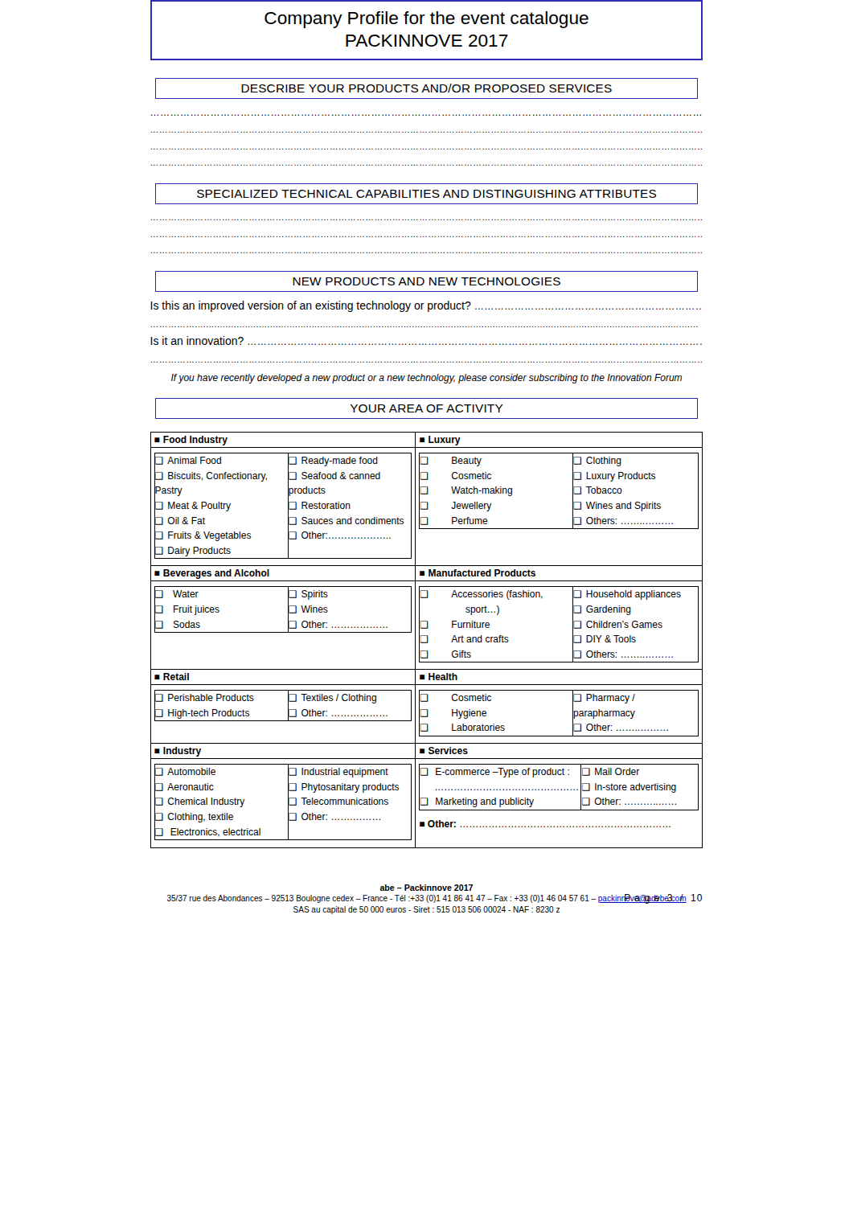Company Profile for the event catalogue
PACKINNOVE 2017
DESCRIBE YOUR PRODUCTS AND/OR PROPOSED SERVICES
…………………………………………………………………………………………………………………………………………………..
…………………………………………………………………………………………………………………………………………………………………………………………………………………………………………………………………
…………………………………………………………………………………………………………………………………………………………………………………………………………………………………………………………………
…………………………………………………………………………………………………………………………………………………………………………………………………………………………………………………………………
SPECIALIZED TECHNICAL CAPABILITIES AND DISTINGUISHING ATTRIBUTES
…………………………………………………………………………………………………………………………………………………………………………………………………………………………………………………………………
…………………………………………………………………………………………………………………………………………………………………………………………………………………………………………………………………
…………………………………………………………………………………………………………………………………………………………………………………………………………………………………………………………………
NEW PRODUCTS AND NEW TECHNOLOGIES
Is this an improved version of an existing technology or product? …………………………………………………………………
…………….....................................................................................................................................................................................
Is it an innovation? …………………………………………………………………………………………………………………………………………
…………………………………………………………………………………………………………………………………………………………………………………………………………………………………………………………
If you have recently developed a new product or a new technology, please consider subscribing to the Innovation Forum
YOUR AREA OF ACTIVITY
| ■ Food Industry / ❑ Animal Food ❑ Biscuits, Confectionary, Pastry ❑ Meat & Poultry ❑ Oil & Fat ❑ Fruits & Vegetables ❑ Dairy Products / ❑ Ready-made food ❑ Seafood & canned products ❑ Restoration ❑ Sauces and condiments ❑ Other:……………….. / | ■ Luxury / ❑ Beauty ❑ Cosmetic ❑ Watch-making ❑ Jewellery ❑ Perfume / ❑ Clothing ❑ Luxury Products ❑ Tobacco ❑ Wines and Spirits ❑ Others: ……..……… / |
| ■ Beverages and Alcohol / ❑ Water ❑ Fruit juices ❑ Sodas / ❑ Spirits ❑ Wines ❑ Other: ……………… / | ■ Manufactured Products / ❑ Accessories (fashion, sport…) ❑ Furniture ❑ Art and crafts ❑ Gifts / ❑ Household appliances ❑ Gardening ❑ Children’s Games ❑ DIY & Tools ❑ Others: ……..……… / |
| ■ Retail / ❑ Perishable Products ❑ High-tech Products / ❑ Textiles / Clothing ❑ Other: ……………… / | ■ Health / ❑ Cosmetic ❑ Hygiene ❑ Laboratories / ❑ Pharmacy / parapharmacy ❑ Other: ……..……… / |
| ■ Industry / ❑ Automobile ❑ Aeronautic ❑ Chemical Industry ❑ Clothing, textile ❑ Electronics, electrical / ❑ Industrial equipment ❑ Phytosanitary products ❑ Telecommunications ❑ Other: …….……… / | ■ Services / ❑ E-commerce –Type of product : ……………………………………… ❑ Marketing and publicity / ❑ Mail Order ❑ In-store advertising ❑ Other: ………..…… / ■ Other: ………………………………………………………… |
abe – Packinnove 2017
35/37 rue des Abondances – 92513 Boulogne cedex – France - Tél :+33 (0)1 41 86 41 47 – Fax : +33 (0)1 46 04 57 61 – packinnove@advbe.com
SAS au capital de 50 000 euros - Siret : 515 013 506 00024 - NAF : 8230 z
P a g e 3 / 10